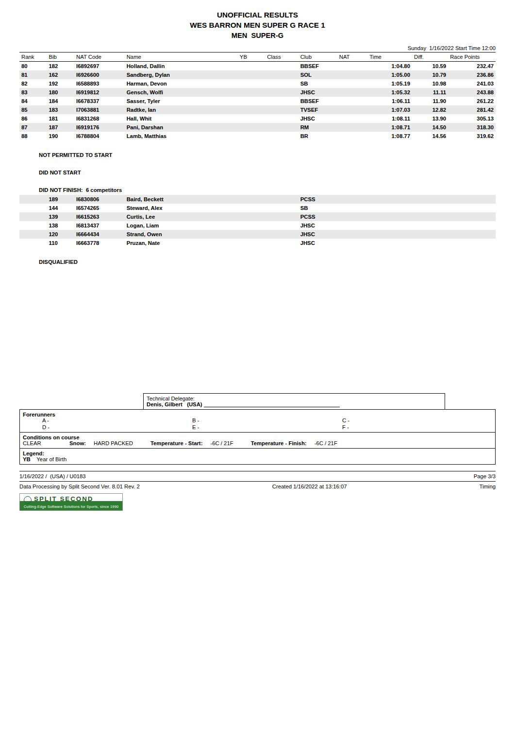UNOFFICIAL RESULTS
WES BARRON MEN SUPER G RACE 1
MEN SUPER-G
Sunday 1/16/2022 Start Time 12:00
| Rank | Bib | NAT Code | Name | YB | Class | Club | NAT | Time | Diff. | Race Points |
| --- | --- | --- | --- | --- | --- | --- | --- | --- | --- | --- |
| 80 | 182 | I6892697 | Holland, Dallin | | | BBSEF | | 1:04.80 | 10.59 | 232.47 |
| 81 | 162 | I6926600 | Sandberg, Dylan | | | SOL | | 1:05.00 | 10.79 | 236.86 |
| 82 | 192 | I6588893 | Harman, Devon | | | SB | | 1:05.19 | 10.98 | 241.03 |
| 83 | 180 | I6919812 | Gensch, Wolfi | | | JHSC | | 1:05.32 | 11.11 | 243.88 |
| 84 | 184 | I6678337 | Sasser, Tyler | | | BBSEF | | 1:06.11 | 11.90 | 261.22 |
| 85 | 183 | I7063881 | Radtke, Ian | | | TVSEF | | 1:07.03 | 12.82 | 281.42 |
| 86 | 181 | I6831268 | Hall, Whit | | | JHSC | | 1:08.11 | 13.90 | 305.13 |
| 87 | 187 | I6919176 | Pani, Darshan | | | RM | | 1:08.71 | 14.50 | 318.30 |
| 88 | 190 | I6788804 | Lamb, Matthias | | | BR | | 1:08.77 | 14.56 | 319.62 |
NOT PERMITTED TO START
DID NOT START
DID NOT FINISH: 6 competitors
| | 189 | I6830806 | Baird, Beckett | | | PCSS | | | | |
| | 144 | I6574265 | Steward, Alex | | | SB | | | | |
| | 139 | I6615263 | Curtis, Lee | | | PCSS | | | | |
| | 138 | I6813437 | Logan, Liam | | | JHSC | | | | |
| | 120 | I6664434 | Strand, Owen | | | JHSC | | | | |
| | 110 | I6663778 | Pruzan, Nate | | | JHSC | | | | |
DISQUALIFIED
Technical Delegate:
Denis, Gilbert (USA)
Forerunners
A -
B -
C -
D -
E -
F -
Conditions on course
CLEAR Snow: HARD PACKED Temperature - Start: -6C / 21F Temperature - Finish: -6C / 21F
Legend:
YB Year of Birth
1/16/2022 / (USA) / U0183
Page 3/3
Data Processing by Split Second Ver. 8.01 Rev. 2
Created 1/16/2022 at 13:16:07
Timing
SPLIT SECOND
Cutting-Edge Software Solutions for Sports, since 1990